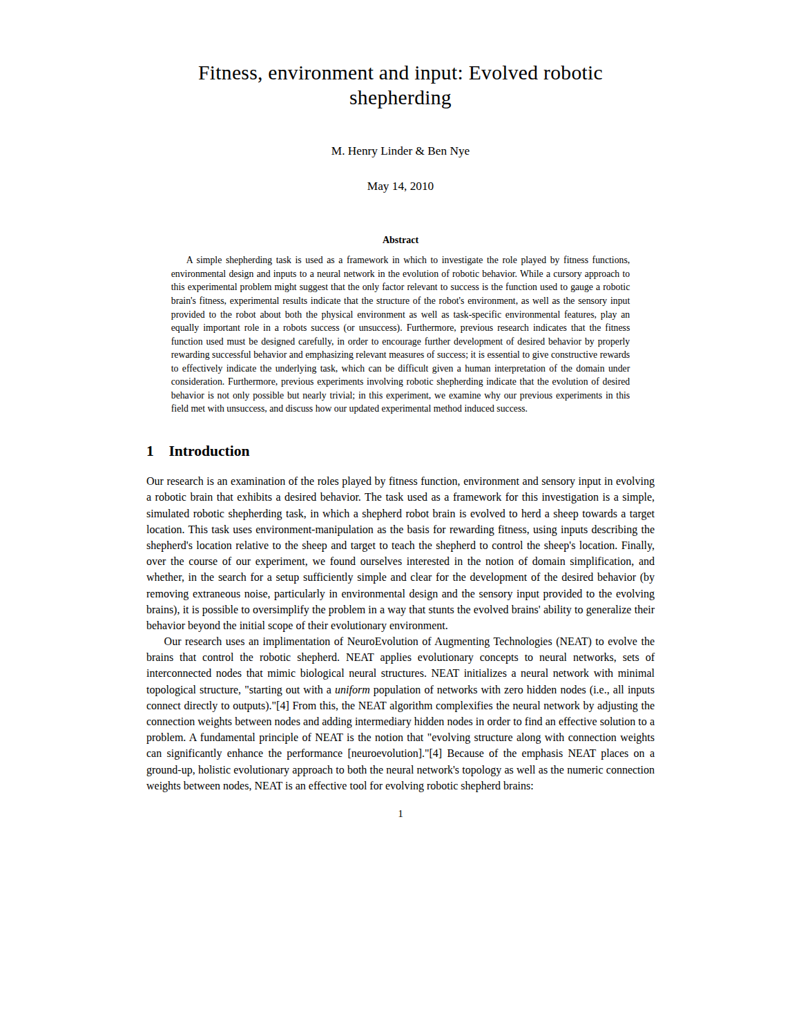Fitness, environment and input: Evolved robotic shepherding
M. Henry Linder & Ben Nye
May 14, 2010
Abstract
A simple shepherding task is used as a framework in which to investigate the role played by fitness functions, environmental design and inputs to a neural network in the evolution of robotic behavior. While a cursory approach to this experimental problem might suggest that the only factor relevant to success is the function used to gauge a robotic brain's fitness, experimental results indicate that the structure of the robot's environment, as well as the sensory input provided to the robot about both the physical environment as well as task-specific environmental features, play an equally important role in a robots success (or unsuccess). Furthermore, previous research indicates that the fitness function used must be designed carefully, in order to encourage further development of desired behavior by properly rewarding successful behavior and emphasizing relevant measures of success; it is essential to give constructive rewards to effectively indicate the underlying task, which can be difficult given a human interpretation of the domain under consideration. Furthermore, previous experiments involving robotic shepherding indicate that the evolution of desired behavior is not only possible but nearly trivial; in this experiment, we examine why our previous experiments in this field met with unsuccess, and discuss how our updated experimental method induced success.
1 Introduction
Our research is an examination of the roles played by fitness function, environment and sensory input in evolving a robotic brain that exhibits a desired behavior. The task used as a framework for this investigation is a simple, simulated robotic shepherding task, in which a shepherd robot brain is evolved to herd a sheep towards a target location. This task uses environment-manipulation as the basis for rewarding fitness, using inputs describing the shepherd's location relative to the sheep and target to teach the shepherd to control the sheep's location. Finally, over the course of our experiment, we found ourselves interested in the notion of domain simplification, and whether, in the search for a setup sufficiently simple and clear for the development of the desired behavior (by removing extraneous noise, particularly in environmental design and the sensory input provided to the evolving brains), it is possible to oversimplify the problem in a way that stunts the evolved brains' ability to generalize their behavior beyond the initial scope of their evolutionary environment.
Our research uses an implimentation of NeuroEvolution of Augmenting Technologies (NEAT) to evolve the brains that control the robotic shepherd. NEAT applies evolutionary concepts to neural networks, sets of interconnected nodes that mimic biological neural structures. NEAT initializes a neural network with minimal topological structure, "starting out with a uniform population of networks with zero hidden nodes (i.e., all inputs connect directly to outputs)."[4] From this, the NEAT algorithm complexifies the neural network by adjusting the connection weights between nodes and adding intermediary hidden nodes in order to find an effective solution to a problem. A fundamental principle of NEAT is the notion that "evolving structure along with connection weights can significantly enhance the performance [neuroevolution]."[4] Because of the emphasis NEAT places on a ground-up, holistic evolutionary approach to both the neural network's topology as well as the numeric connection weights between nodes, NEAT is an effective tool for evolving robotic shepherd brains:
1